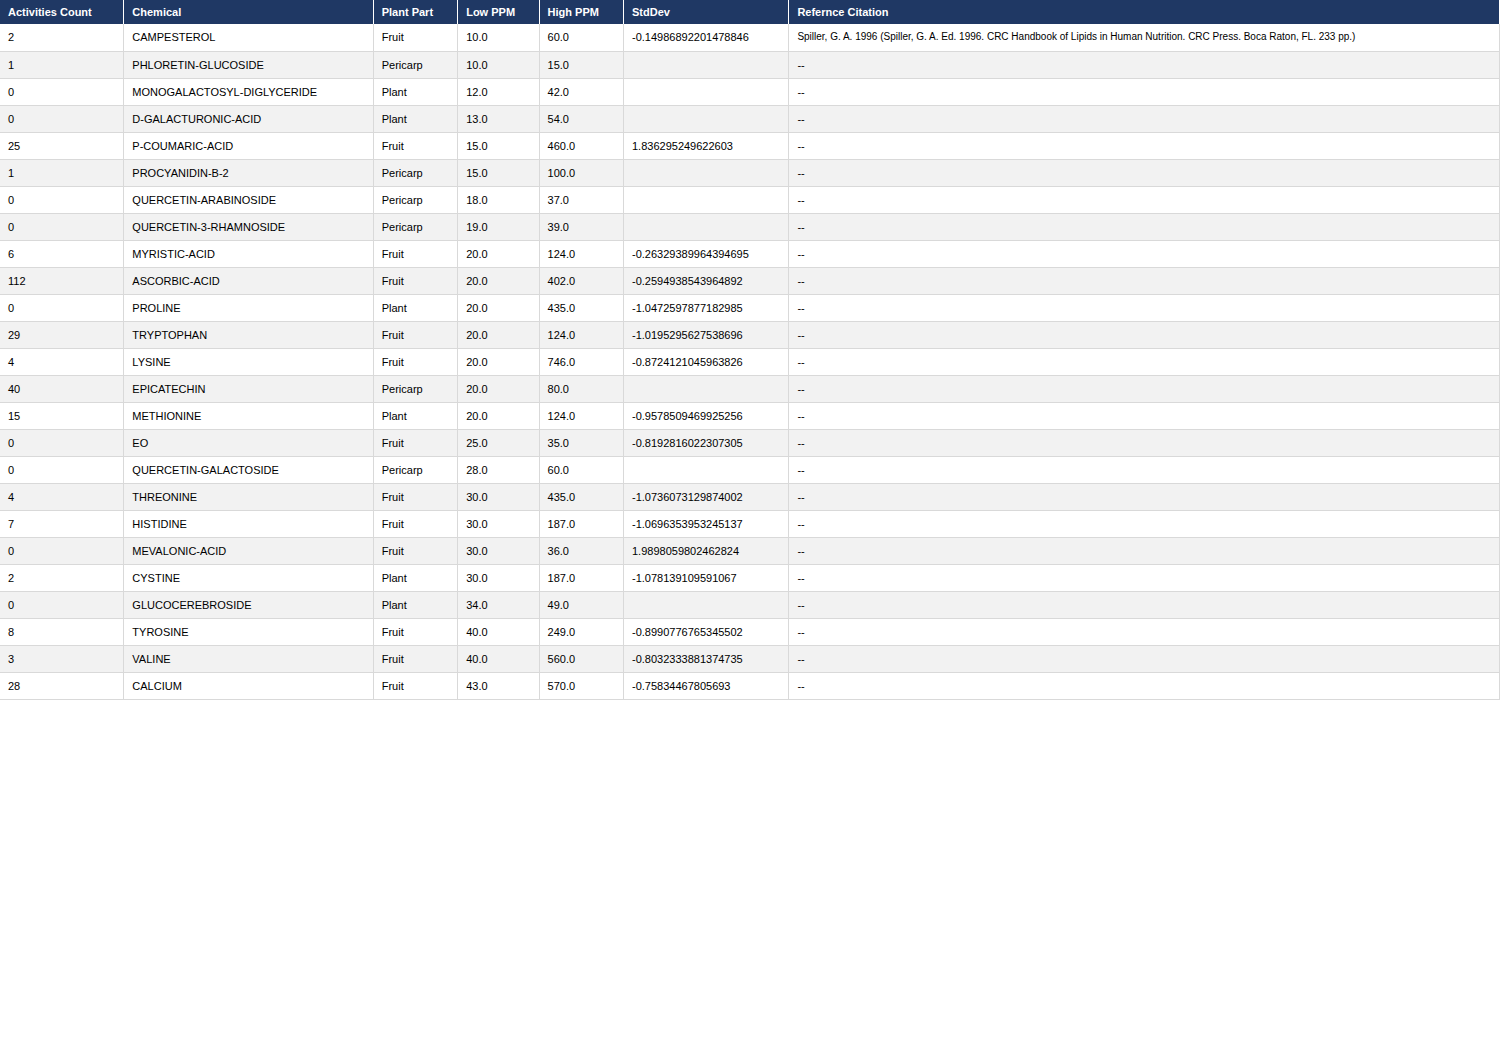| Activities Count | Chemical | Plant Part | Low PPM | High PPM | StdDev | Refernce Citation |
| --- | --- | --- | --- | --- | --- | --- |
| 2 | CAMPESTEROL | Fruit | 10.0 | 60.0 | -0.14986892201478846 | Spiller, G. A. 1996 (Spiller, G. A. Ed. 1996. CRC Handbook of Lipids in Human Nutrition. CRC Press. Boca Raton, FL. 233 pp.) |
| 1 | PHLORETIN-GLUCOSIDE | Pericarp | 10.0 | 15.0 | | -- |
| 0 | MONOGALACTOSYL-DIGLYCERIDE | Plant | 12.0 | 42.0 | | -- |
| 0 | D-GALACTURONIC-ACID | Plant | 13.0 | 54.0 | | -- |
| 25 | P-COUMARIC-ACID | Fruit | 15.0 | 460.0 | 1.836295249622603 | -- |
| 1 | PROCYANIDIN-B-2 | Pericarp | 15.0 | 100.0 | | -- |
| 0 | QUERCETIN-ARABINOSIDE | Pericarp | 18.0 | 37.0 | | -- |
| 0 | QUERCETIN-3-RHAMNOSIDE | Pericarp | 19.0 | 39.0 | | -- |
| 6 | MYRISTIC-ACID | Fruit | 20.0 | 124.0 | -0.26329389964394695 | -- |
| 112 | ASCORBIC-ACID | Fruit | 20.0 | 402.0 | -0.2594938543964892 | -- |
| 0 | PROLINE | Plant | 20.0 | 435.0 | -1.0472597877182985 | -- |
| 29 | TRYPTOPHAN | Fruit | 20.0 | 124.0 | -1.0195295627538696 | -- |
| 4 | LYSINE | Fruit | 20.0 | 746.0 | -0.8724121045963826 | -- |
| 40 | EPICATECHIN | Pericarp | 20.0 | 80.0 | | -- |
| 15 | METHIONINE | Plant | 20.0 | 124.0 | -0.9578509469925256 | -- |
| 0 | EO | Fruit | 25.0 | 35.0 | -0.8192816022307305 | -- |
| 0 | QUERCETIN-GALACTOSIDE | Pericarp | 28.0 | 60.0 | | -- |
| 4 | THREONINE | Fruit | 30.0 | 435.0 | -1.0736073129874002 | -- |
| 7 | HISTIDINE | Fruit | 30.0 | 187.0 | -1.0696353953245137 | -- |
| 0 | MEVALONIC-ACID | Fruit | 30.0 | 36.0 | 1.9898059802462824 | -- |
| 2 | CYSTINE | Plant | 30.0 | 187.0 | -1.078139109591067 | -- |
| 0 | GLUCOCEREBROSIDE | Plant | 34.0 | 49.0 | | -- |
| 8 | TYROSINE | Fruit | 40.0 | 249.0 | -0.8990776765345502 | -- |
| 3 | VALINE | Fruit | 40.0 | 560.0 | -0.8032333881374735 | -- |
| 28 | CALCIUM | Fruit | 43.0 | 570.0 | -0.75834467805693 | -- |